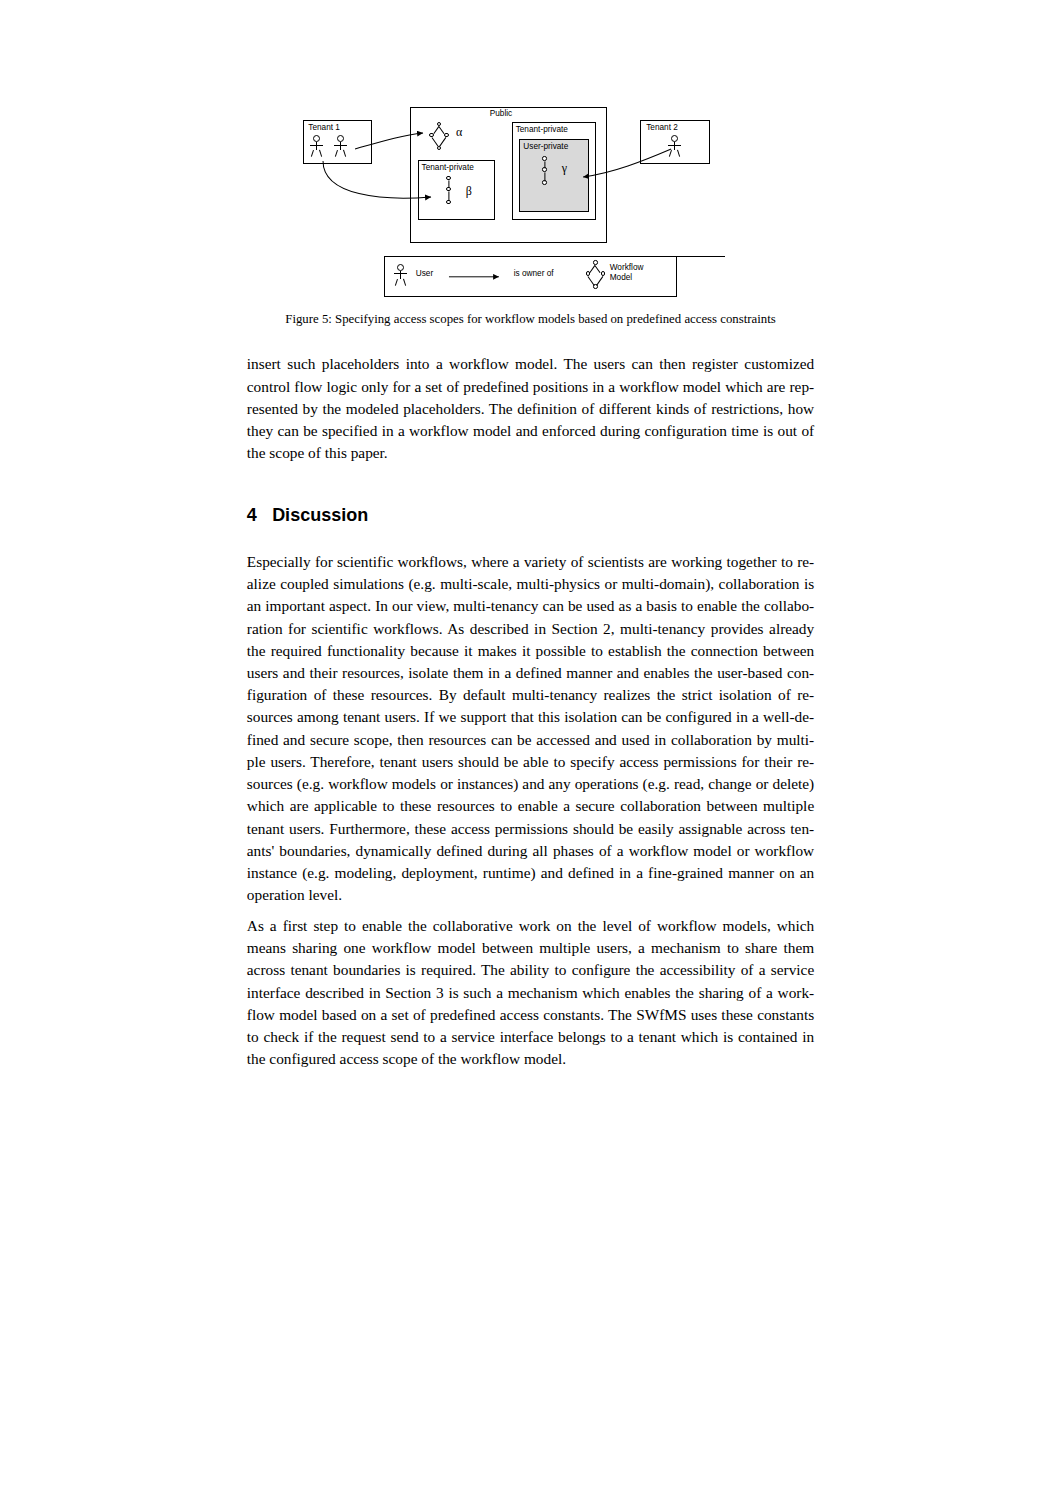Public
Tenant 1
Tenant 2
α
Tenant-private
β
Tenant-private
User-private
γ
User
is owner of
Workflow
Model
Figure 5: Specifying access scopes for workflow models based on predefined access constraints
insert such placeholders into a workflow model. The users can then register customized control flow logic only for a set of predefined positions in a workflow model which are represented by the modeled placeholders. The definition of different kinds of restrictions, how they can be specified in a workflow model and enforced during configuration time is out of the scope of this paper.
4 Discussion
Especially for scientific workflows, where a variety of scientists are working together to realize coupled simulations (e.g. multi-scale, multi-physics or multi-domain), collaboration is an important aspect. In our view, multi-tenancy can be used as a basis to enable the collaboration for scientific workflows. As described in Section 2, multi-tenancy provides already the required functionality because it makes it possible to establish the connection between users and their resources, isolate them in a defined manner and enables the user-based configuration of these resources. By default multi-tenancy realizes the strict isolation of resources among tenant users. If we support that this isolation can be configured in a well-defined and secure scope, then resources can be accessed and used in collaboration by multiple users. Therefore, tenant users should be able to specify access permissions for their resources (e.g. workflow models or instances) and any operations (e.g. read, change or delete) which are applicable to these resources to enable a secure collaboration between multiple tenant users. Furthermore, these access permissions should be easily assignable across tenants' boundaries, dynamically defined during all phases of a workflow model or workflow instance (e.g. modeling, deployment, runtime) and defined in a fine-grained manner on an operation level.
As a first step to enable the collaborative work on the level of workflow models, which means sharing one workflow model between multiple users, a mechanism to share them across tenant boundaries is required. The ability to configure the accessibility of a service interface described in Section 3 is such a mechanism which enables the sharing of a workflow model based on a set of predefined access constants. The SWfMS uses these constants to check if the request send to a service interface belongs to a tenant which is contained in the configured access scope of the workflow model.